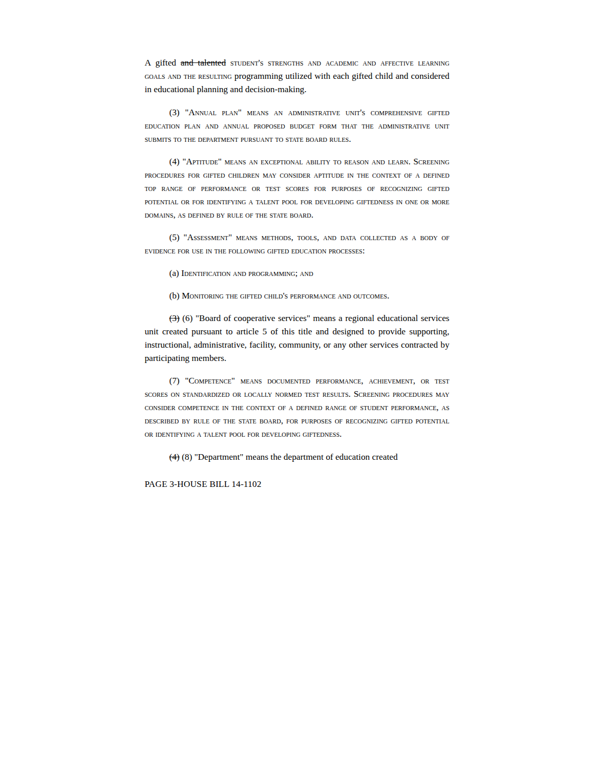A gifted and talented student's strengths and academic and affective learning goals and the resulting programming utilized with each gifted child and considered in educational planning and decision-making.
(3) "Annual plan" means an administrative unit's comprehensive gifted education plan and annual proposed budget form that the administrative unit submits to the department pursuant to state board rules.
(4) "Aptitude" means an exceptional ability to reason and learn. Screening procedures for gifted children may consider aptitude in the context of a defined top range of performance or test scores for purposes of recognizing gifted potential or for identifying a talent pool for developing giftedness in one or more domains, as defined by rule of the state board.
(5) "Assessment" means methods, tools, and data collected as a body of evidence for use in the following gifted education processes:
(a) Identification and programming; and
(b) Monitoring the gifted child's performance and outcomes.
(3) (6) "Board of cooperative services" means a regional educational services unit created pursuant to article 5 of this title and designed to provide supporting, instructional, administrative, facility, community, or any other services contracted by participating members.
(7) "Competence" means documented performance, achievement, or test scores on standardized or locally normed test results. Screening procedures may consider competence in the context of a defined range of student performance, as described by rule of the state board, for purposes of recognizing gifted potential or identifying a talent pool for developing giftedness.
(4) (8) "Department" means the department of education created
PAGE 3-HOUSE BILL 14-1102